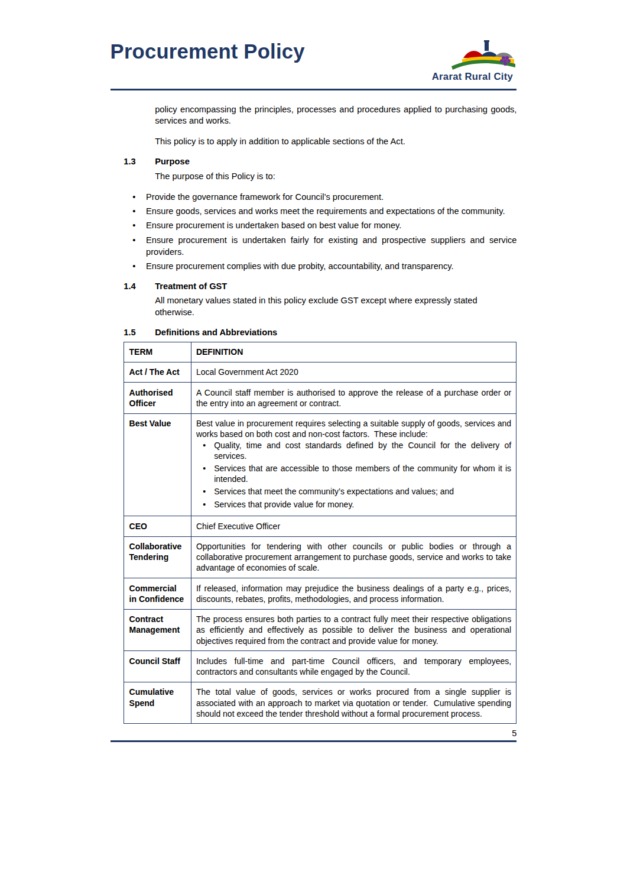Procurement Policy
Ararat Rural City
policy encompassing the principles, processes and procedures applied to purchasing goods, services and works.
This policy is to apply in addition to applicable sections of the Act.
1.3
Purpose
The purpose of this Policy is to:
Provide the governance framework for Council’s procurement.
Ensure goods, services and works meet the requirements and expectations of the community.
Ensure procurement is undertaken based on best value for money.
Ensure procurement is undertaken fairly for existing and prospective suppliers and service providers.
Ensure procurement complies with due probity, accountability, and transparency.
1.4
Treatment of GST
All monetary values stated in this policy exclude GST except where expressly stated otherwise.
1.5
Definitions and Abbreviations
| TERM | DEFINITION |
| --- | --- |
| Act / The Act | Local Government Act 2020 |
| Authorised Officer | A Council staff member is authorised to approve the release of a purchase order or the entry into an agreement or contract. |
| Best Value | Best value in procurement requires selecting a suitable supply of goods, services and works based on both cost and non-cost factors. These include: Quality, time and cost standards defined by the Council for the delivery of services. Services that are accessible to those members of the community for whom it is intended. Services that meet the community’s expectations and values; and Services that provide value for money. |
| CEO | Chief Executive Officer |
| Collaborative Tendering | Opportunities for tendering with other councils or public bodies or through a collaborative procurement arrangement to purchase goods, service and works to take advantage of economies of scale. |
| Commercial in Confidence | If released, information may prejudice the business dealings of a party e.g., prices, discounts, rebates, profits, methodologies, and process information. |
| Contract Management | The process ensures both parties to a contract fully meet their respective obligations as efficiently and effectively as possible to deliver the business and operational objectives required from the contract and provide value for money. |
| Council Staff | Includes full-time and part-time Council officers, and temporary employees, contractors and consultants while engaged by the Council. |
| Cumulative Spend | The total value of goods, services or works procured from a single supplier is associated with an approach to market via quotation or tender. Cumulative spending should not exceed the tender threshold without a formal procurement process. |
5